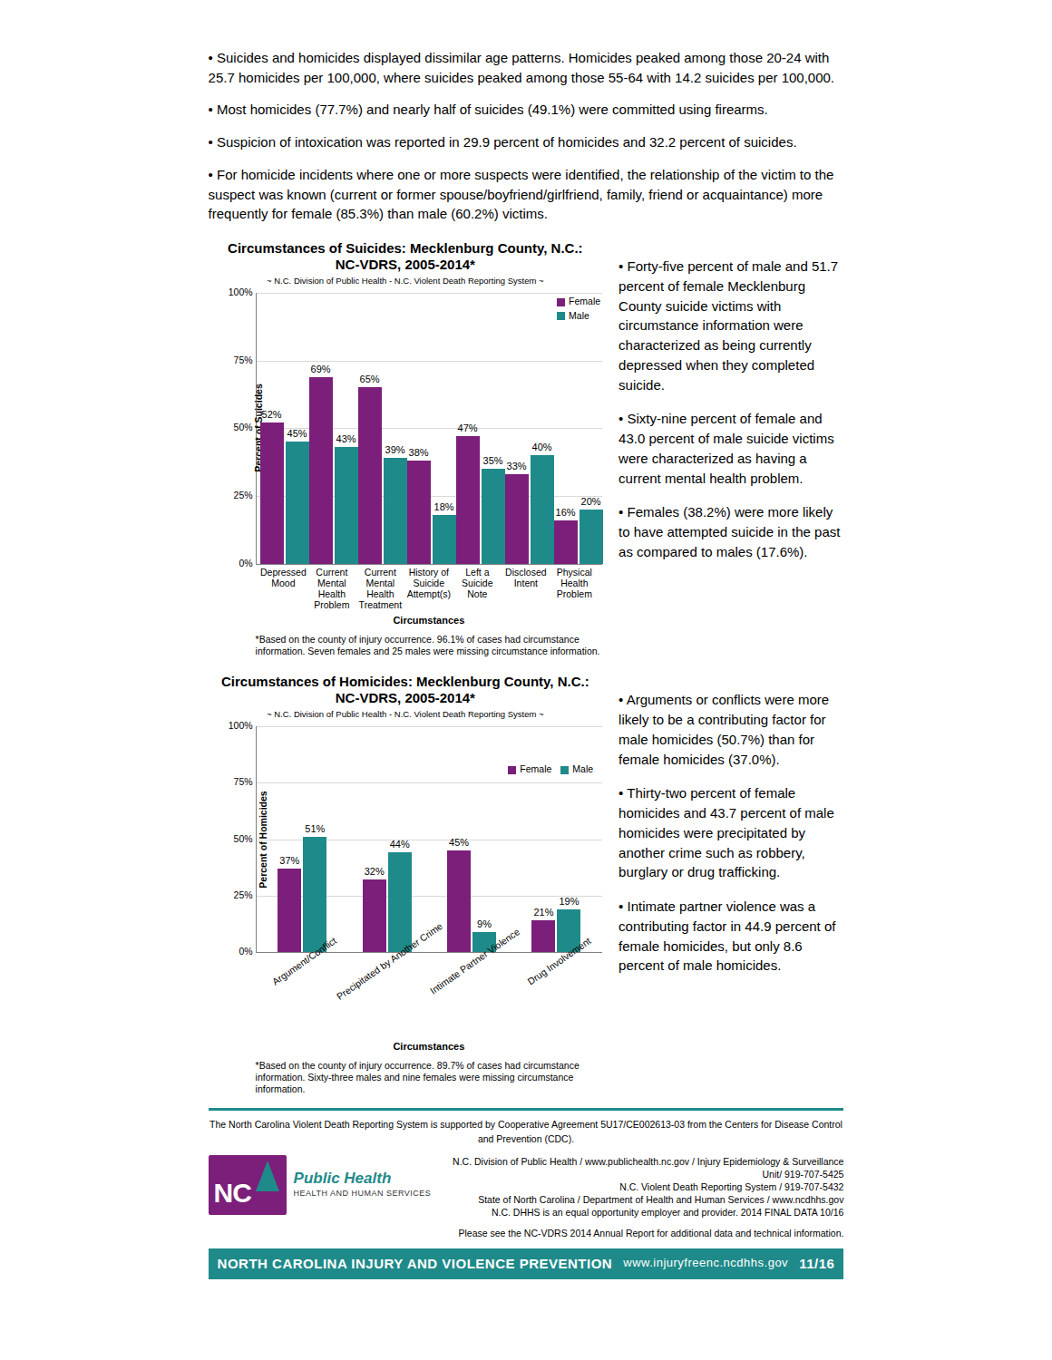• Suicides and homicides displayed dissimilar age patterns. Homicides peaked among those 20-24 with 25.7 homicides per 100,000, where suicides peaked among those 55-64 with 14.2 suicides per 100,000.
• Most homicides (77.7%) and nearly half of suicides (49.1%) were committed using firearms.
• Suspicion of intoxication was reported in 29.9 percent of homicides and 32.2 percent of suicides.
• For homicide incidents where one or more suspects were identified, the relationship of the victim to the suspect was known (current or former spouse/boyfriend/girlfriend, family, friend or acquaintance) more frequently for female (85.3%) than male (60.2%) victims.
Circumstances of Suicides: Mecklenburg County, N.C.:
NC-VDRS, 2005-2014*
~ N.C. Division of Public Health - N.C. Violent Death Reporting System ~
Percent of Suicides
100% 75% 50% 25% 0%
Female
Male
52%
45%
69%
43%
65%
39%
38%
18%
47%
35%
33%
40%
16%
20%
Depressed
Mood
Current Mental
Health
Problem
Current Mental
Health
Treatment
History of
Suicide
Attempt(s)
Left a Suicide
Note
Disclosed
Intent
Physical Health
Problem
Circumstances
*Based on the county of injury occurrence. 96.1% of cases had circumstance information. Seven females and 25 males were missing circumstance information.
• Forty-five percent of male and 51.7 percent of female Mecklenburg County suicide victims with circumstance information were characterized as being currently depressed when they completed suicide.
• Sixty-nine percent of female and 43.0 percent of male suicide victims were characterized as having a current mental health problem.
• Females (38.2%) were more likely to have attempted suicide in the past as compared to males (17.6%).
Circumstances of Homicides: Mecklenburg County, N.C.:
NC-VDRS, 2005-2014*
~ N.C. Division of Public Health - N.C. Violent Death Reporting System ~
Percent of Homicides
100% 75% 50% 25% 0%
Female Male
37%
51%
32%
44%
45%
9%
21%
19%
Argument/Conflict
Precipitated by Another Crime
Intimate Partner Violence
Drug Involvement
Circumstances
*Based on the county of injury occurrence. 89.7% of cases had circumstance information. Sixty-three males and nine females were missing circumstance information.
• Arguments or conflicts were more likely to be a contributing factor for male homicides (50.7%) than for female homicides (37.0%).
• Thirty-two percent of female homicides and 43.7 percent of male homicides were precipitated by another crime such as robbery, burglary or drug trafficking.
• Intimate partner violence was a contributing factor in 44.9 percent of female homicides, but only 8.6 percent of male homicides.
The North Carolina Violent Death Reporting System is supported by Cooperative Agreement 5U17/CE002613-03 from the Centers for Disease Control and Prevention (CDC).
NC
Public Health
HEALTH AND HUMAN SERVICES
N.C. Division of Public Health / www.publichealth.nc.gov / Injury Epidemiology & Surveillance Unit/ 919-707-5425
N.C. Violent Death Reporting System / 919-707-5432
State of North Carolina / Department of Health and Human Services / www.ncdhhs.gov
N.C. DHHS is an equal opportunity employer and provider. 2014 FINAL DATA 10/16
Please see the NC-VDRS 2014 Annual Report for additional data and technical information.
NORTH CAROLINA INJURY AND VIOLENCE PREVENTION www.injuryfreenc.ncdhhs.gov 11/16